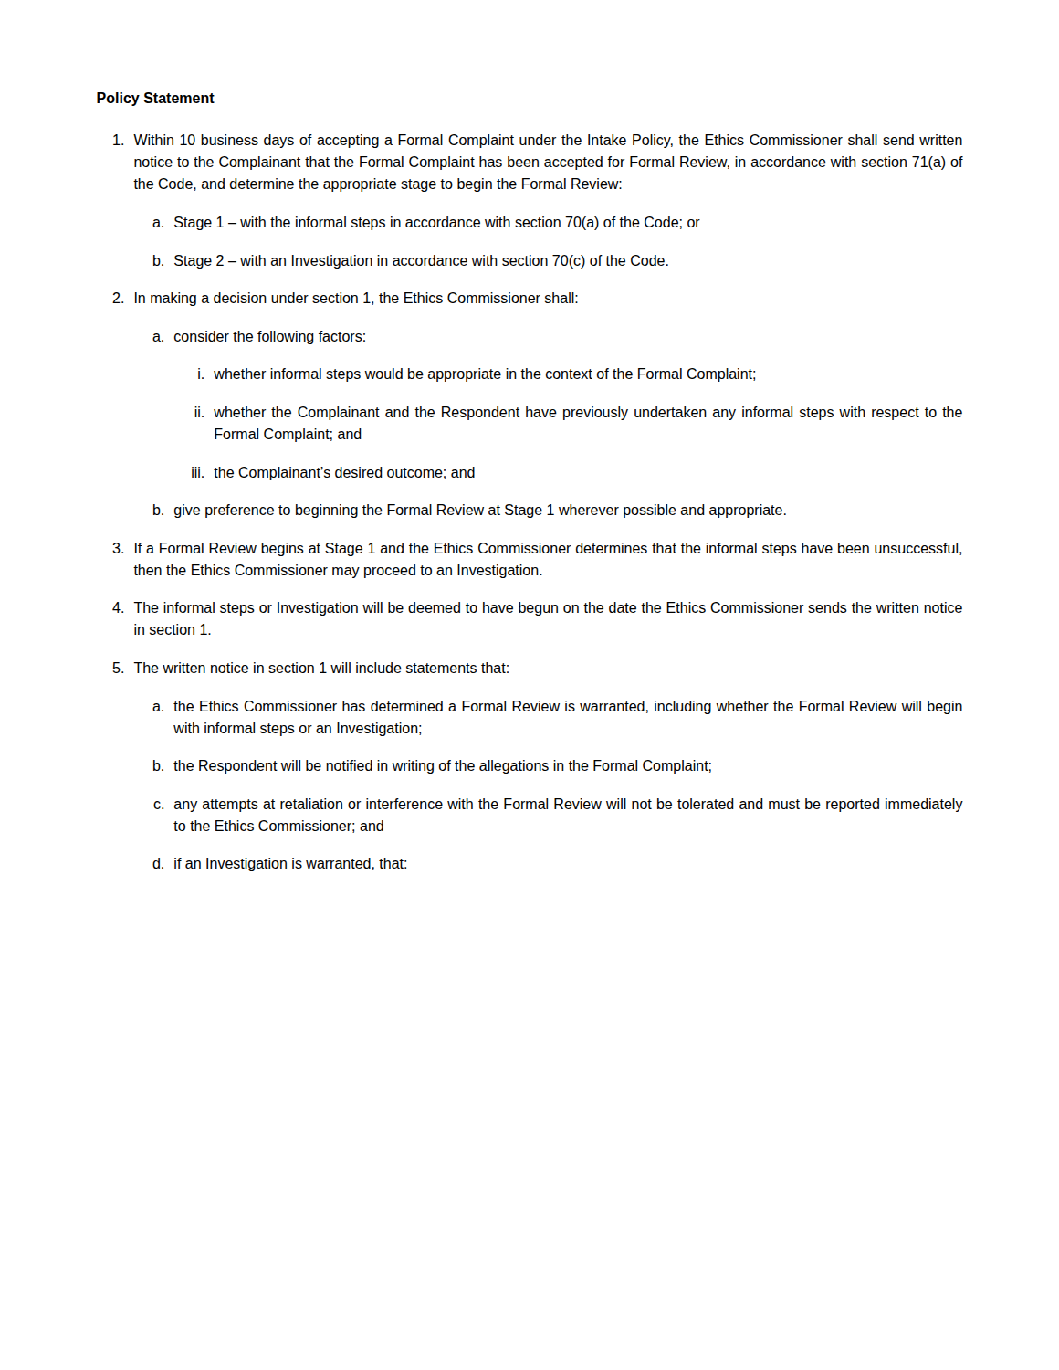Policy Statement
Within 10 business days of accepting a Formal Complaint under the Intake Policy, the Ethics Commissioner shall send written notice to the Complainant that the Formal Complaint has been accepted for Formal Review, in accordance with section 71(a) of the Code, and determine the appropriate stage to begin the Formal Review:
Stage 1 – with the informal steps in accordance with section 70(a) of the Code; or
Stage 2 – with an Investigation in accordance with section 70(c) of the Code.
In making a decision under section 1, the Ethics Commissioner shall:
consider the following factors:
whether informal steps would be appropriate in the context of the Formal Complaint;
whether the Complainant and the Respondent have previously undertaken any informal steps with respect to the Formal Complaint; and
the Complainant’s desired outcome; and
give preference to beginning the Formal Review at Stage 1 wherever possible and appropriate.
If a Formal Review begins at Stage 1 and the Ethics Commissioner determines that the informal steps have been unsuccessful, then the Ethics Commissioner may proceed to an Investigation.
The informal steps or Investigation will be deemed to have begun on the date the Ethics Commissioner sends the written notice in section 1.
The written notice in section 1 will include statements that:
the Ethics Commissioner has determined a Formal Review is warranted, including whether the Formal Review will begin with informal steps or an Investigation;
the Respondent will be notified in writing of the allegations in the Formal Complaint;
any attempts at retaliation or interference with the Formal Review will not be tolerated and must be reported immediately to the Ethics Commissioner; and
if an Investigation is warranted, that: